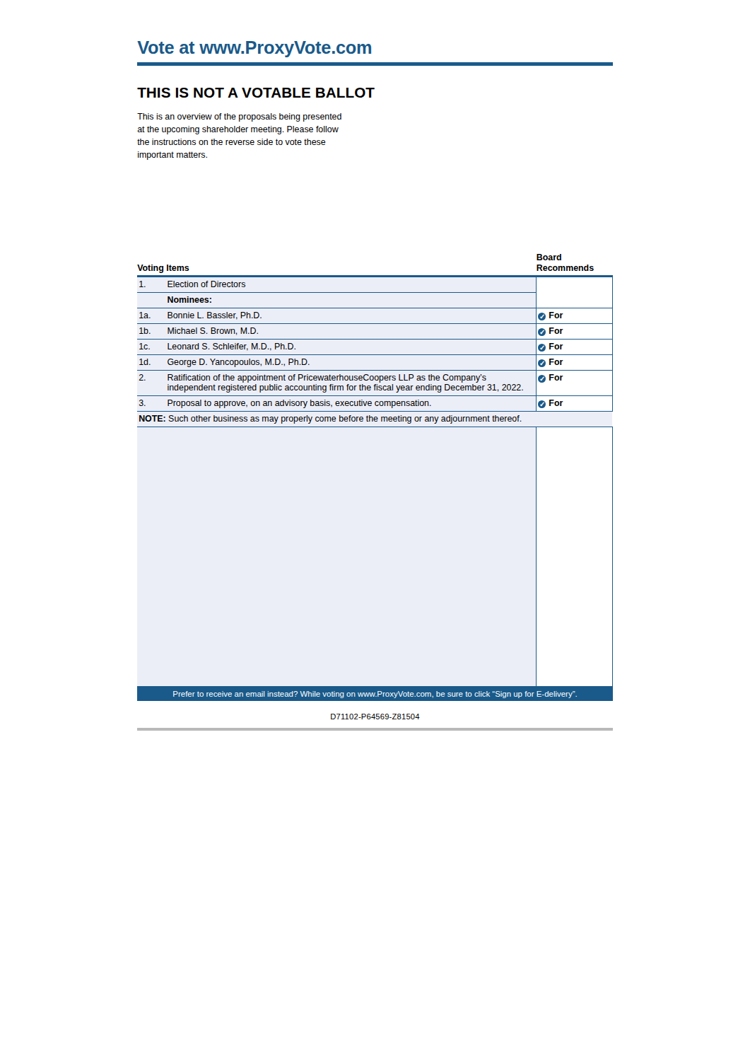Vote at www.ProxyVote.com
THIS IS NOT A VOTABLE BALLOT
This is an overview of the proposals being presented at the upcoming shareholder meeting. Please follow the instructions on the reverse side to vote these important matters.
| Voting Items | Board Recommends |
| --- | --- |
| 1. | Election of Directors | |
| | Nominees: |
| 1a. | Bonnie L. Bassler, Ph.D. | ✓ For |
| 1b. | Michael S. Brown, M.D. | ✓ For |
| 1c. | Leonard S. Schleifer, M.D., Ph.D. | ✓ For |
| 1d. | George D. Yancopoulos, M.D., Ph.D. | ✓ For |
| 2. | Ratification of the appointment of PricewaterhouseCoopers LLP as the Company’s independent registered public accounting firm for the fiscal year ending December 31, 2022. | ✓ For |
| 3. | Proposal to approve, on an advisory basis, executive compensation. | ✓ For |
| NOTE: Such other business as may properly come before the meeting or any adjournment thereof. |
Prefer to receive an email instead? While voting on www.ProxyVote.com, be sure to click “Sign up for E-delivery”.
D71102-P64569-Z81504